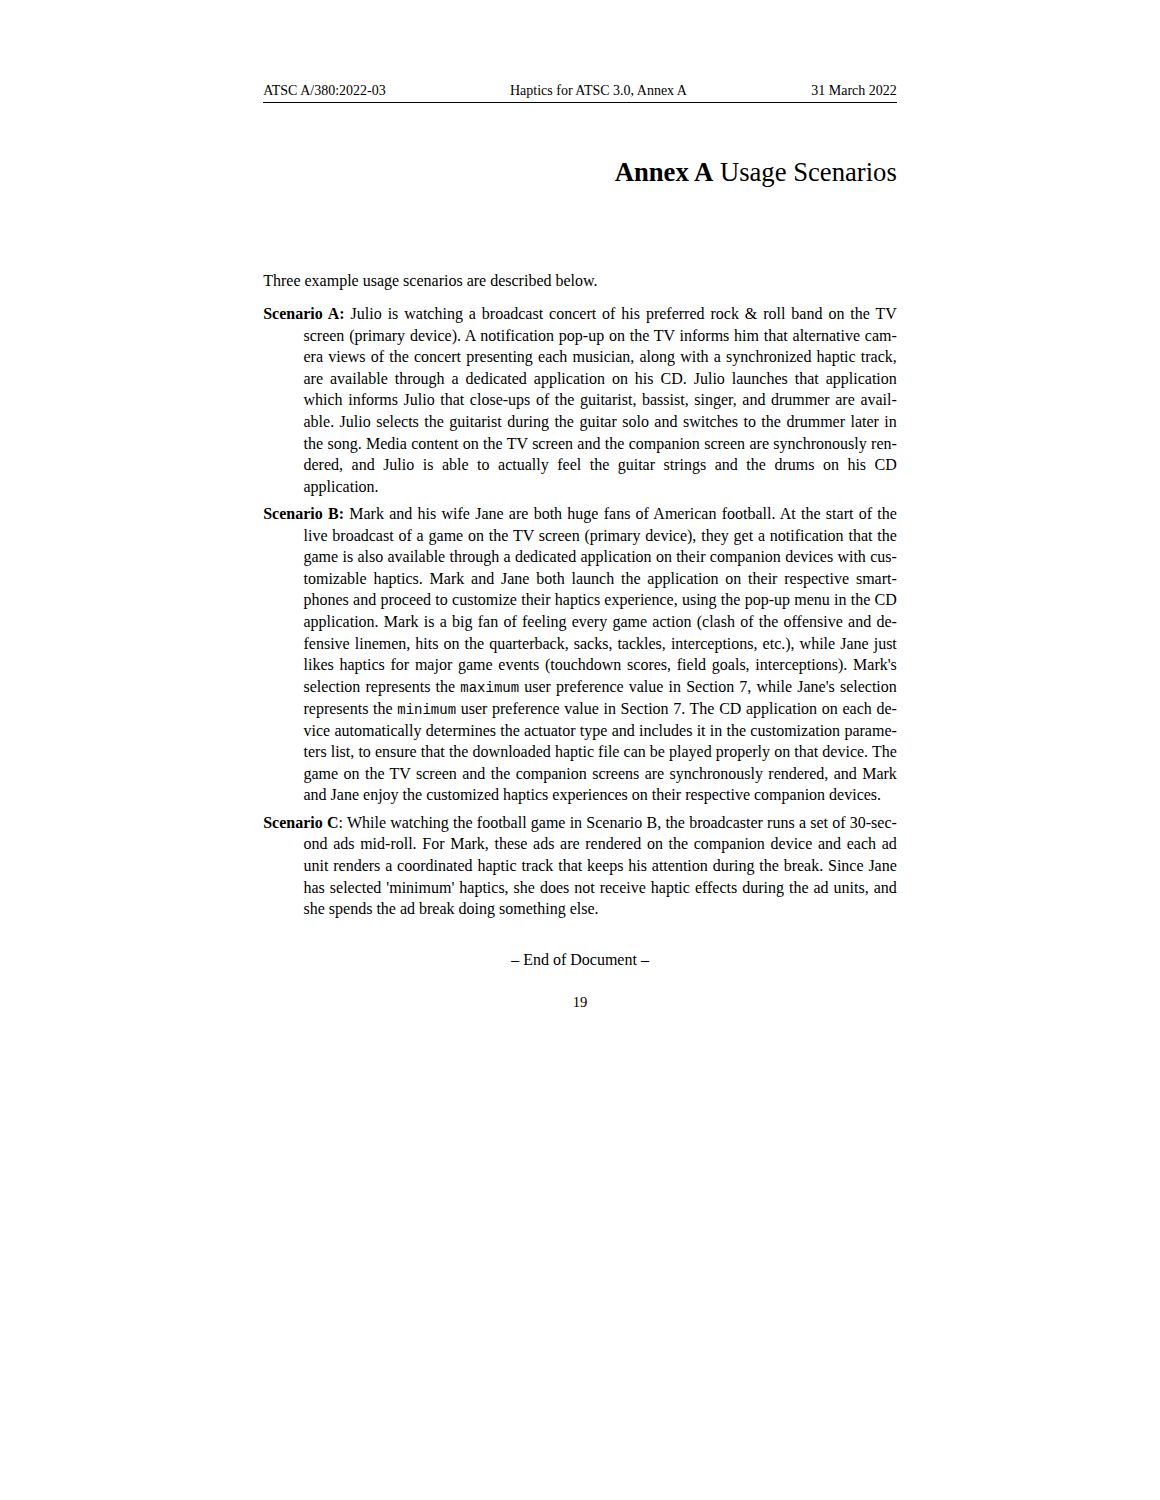ATSC A/380:2022-03
Haptics for ATSC 3.0, Annex A
31 March 2022
Annex A Usage Scenarios
Three example usage scenarios are described below.
Scenario A: Julio is watching a broadcast concert of his preferred rock & roll band on the TV screen (primary device). A notification pop-up on the TV informs him that alternative camera views of the concert presenting each musician, along with a synchronized haptic track, are available through a dedicated application on his CD. Julio launches that application which informs Julio that close-ups of the guitarist, bassist, singer, and drummer are available. Julio selects the guitarist during the guitar solo and switches to the drummer later in the song. Media content on the TV screen and the companion screen are synchronously rendered, and Julio is able to actually feel the guitar strings and the drums on his CD application.
Scenario B: Mark and his wife Jane are both huge fans of American football. At the start of the live broadcast of a game on the TV screen (primary device), they get a notification that the game is also available through a dedicated application on their companion devices with customizable haptics. Mark and Jane both launch the application on their respective smartphones and proceed to customize their haptics experience, using the pop-up menu in the CD application. Mark is a big fan of feeling every game action (clash of the offensive and defensive linemen, hits on the quarterback, sacks, tackles, interceptions, etc.), while Jane just likes haptics for major game events (touchdown scores, field goals, interceptions). Mark's selection represents the maximum user preference value in Section 7, while Jane's selection represents the minimum user preference value in Section 7. The CD application on each device automatically determines the actuator type and includes it in the customization parameters list, to ensure that the downloaded haptic file can be played properly on that device. The game on the TV screen and the companion screens are synchronously rendered, and Mark and Jane enjoy the customized haptics experiences on their respective companion devices.
Scenario C: While watching the football game in Scenario B, the broadcaster runs a set of 30-second ads mid-roll. For Mark, these ads are rendered on the companion device and each ad unit renders a coordinated haptic track that keeps his attention during the break. Since Jane has selected 'minimum' haptics, she does not receive haptic effects during the ad units, and she spends the ad break doing something else.
– End of Document –
19